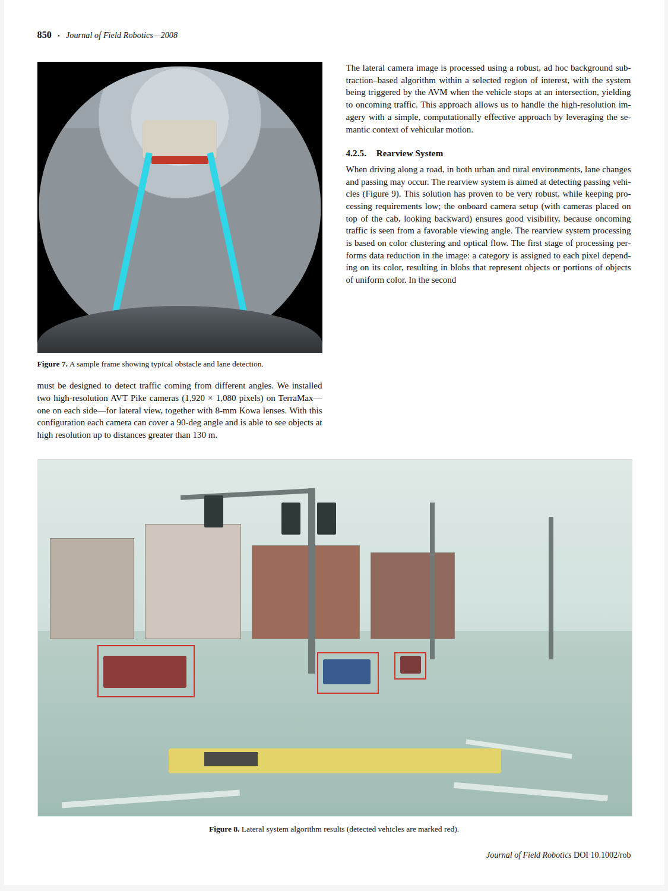850•Journal of Field Robotics—2008
Figure 7. A sample frame showing typical obstacle and lane detection.
must be designed to detect traffic coming from different angles. We installed two high-resolution AVT Pike cameras (1,920 × 1,080 pixels) on TerraMax—one on each side—for lateral view, together with 8-mm Kowa lenses. With this configuration each camera can cover a 90-deg angle and is able to see objects at high resolution up to distances greater than 130 m.
The lateral camera image is processed using a robust, ad hoc background subtraction–based algorithm within a selected region of interest, with the system being triggered by the AVM when the vehicle stops at an intersection, yielding to oncoming traffic. This approach allows us to handle the high-resolution imagery with a simple, computationally effective approach by leveraging the semantic context of vehicular motion.
4.2.5. Rearview System
When driving along a road, in both urban and rural environments, lane changes and passing may occur. The rearview system is aimed at detecting passing vehicles (Figure 9). This solution has proven to be very robust, while keeping processing requirements low; the onboard camera setup (with cameras placed on top of the cab, looking backward) ensures good visibility, because oncoming traffic is seen from a favorable viewing angle. The rearview system processing is based on color clustering and optical flow. The first stage of processing performs data reduction in the image: a category is assigned to each pixel depending on its color, resulting in blobs that represent objects or portions of objects of uniform color. In the second
Figure 8. Lateral system algorithm results (detected vehicles are marked red).
Journal of Field Robotics DOI 10.1002/rob